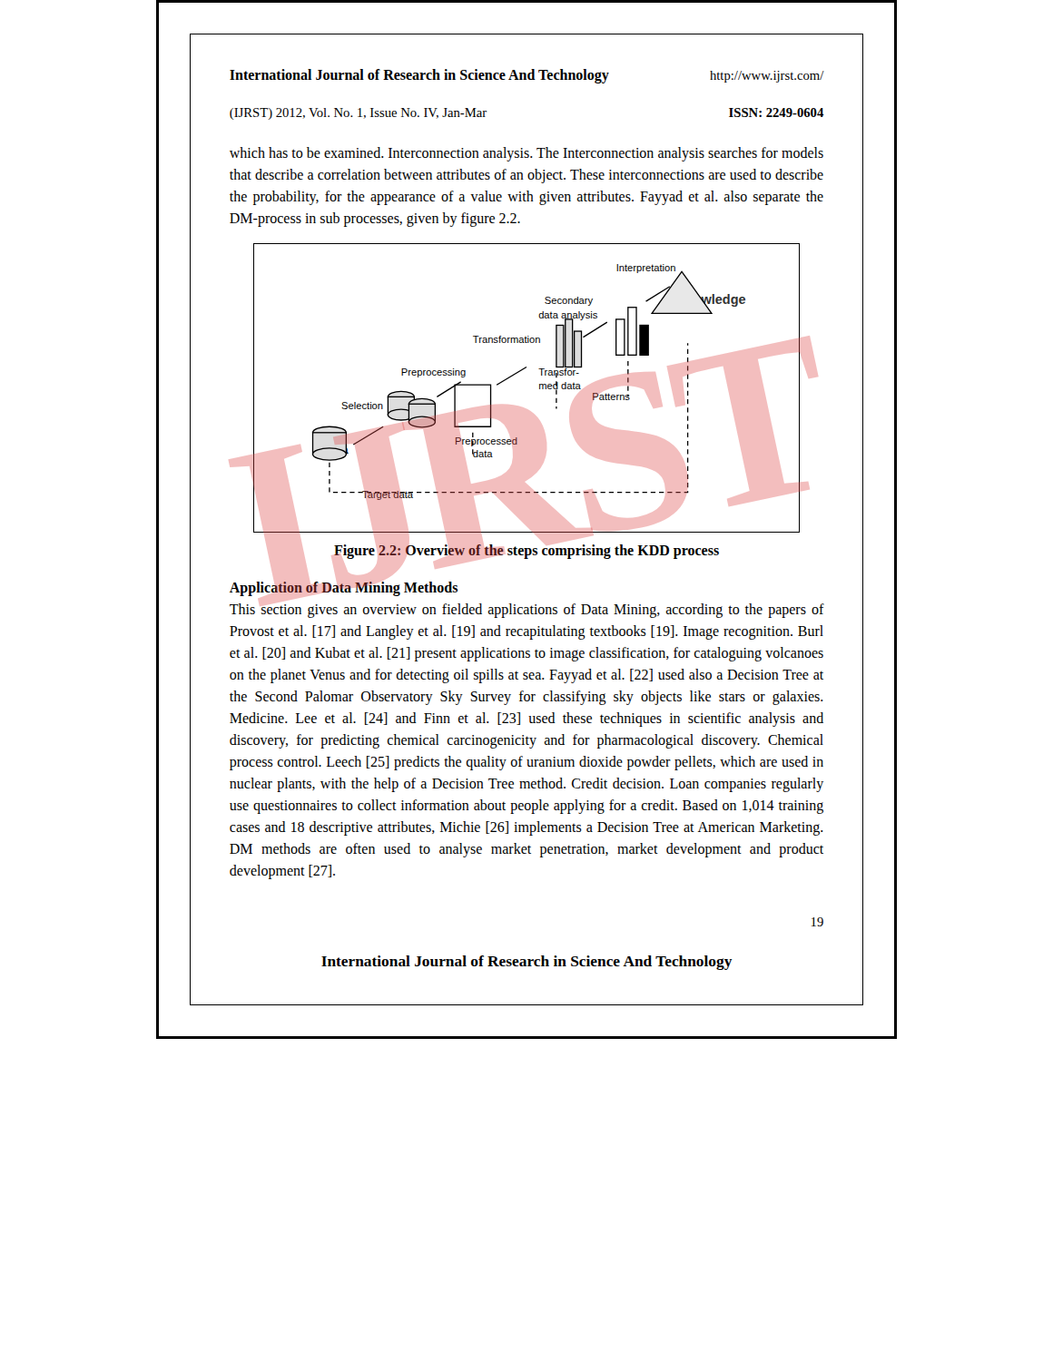IJRST
International Journal of Research in Science And Technology http://www.ijrst.com/
(IJRST) 2012, Vol. No. 1, Issue No. IV, Jan-Mar ISSN: 2249-0604
which has to be examined. Interconnection analysis. The Interconnection analysis searches for models that describe a correlation between attributes of an object. These interconnections are used to describe the probability, for the appearance of a value with given attributes. Fayyad et al. also separate the DM-process in sub processes, given by figure 2.2.
Figure 2.2: Overview of the steps comprising the KDD process
Application of Data Mining Methods
This section gives an overview on fielded applications of Data Mining, according to the papers of Provost et al. [17] and Langley et al. [19] and recapitulating textbooks [19]. Image recognition. Burl et al. [20] and Kubat et al. [21] present applications to image classification, for cataloguing volcanoes on the planet Venus and for detecting oil spills at sea. Fayyad et al. [22] used also a Decision Tree at the Second Palomar Observatory Sky Survey for classifying sky objects like stars or galaxies. Medicine. Lee et al. [24] and Finn et al. [23] used these techniques in scientific analysis and discovery, for predicting chemical carcinogenicity and for pharmacological discovery. Chemical process control. Leech [25] predicts the quality of uranium dioxide powder pellets, which are used in nuclear plants, with the help of a Decision Tree method. Credit decision. Loan companies regularly use questionnaires to collect information about people applying for a credit. Based on 1,014 training cases and 18 descriptive attributes, Michie [26] implements a Decision Tree at American Marketing. DM methods are often used to analyse market penetration, market development and product development [27].
19
International Journal of Research in Science And Technology